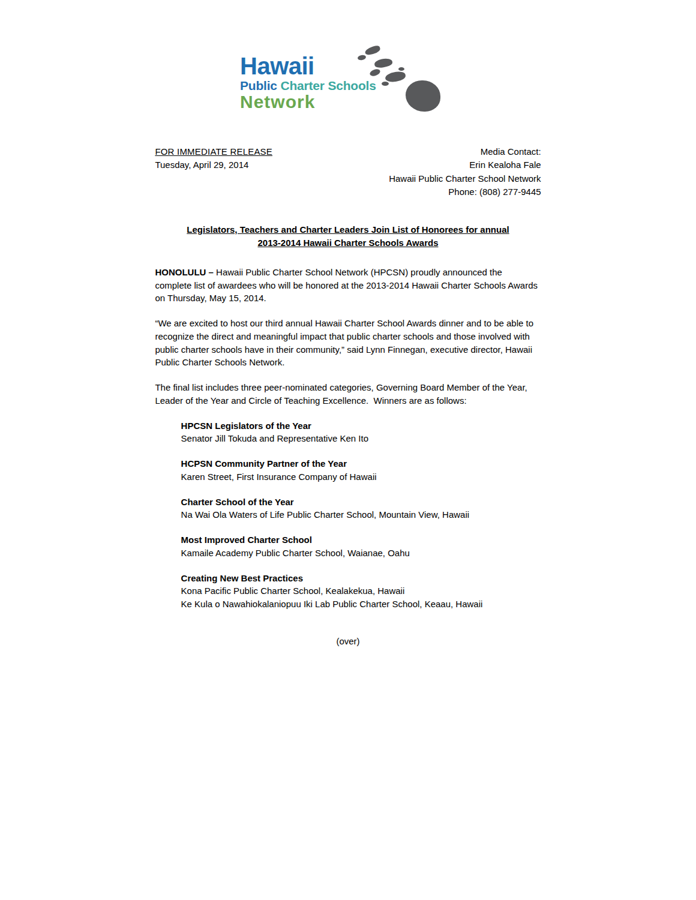Hawaii
Public Charter Schools
Network
FOR IMMEDIATE RELEASE
Tuesday, April 29, 2014
Media Contact:
Erin Kealoha Fale
Hawaii Public Charter School Network
Phone: (808) 277-9445
Legislators, Teachers and Charter Leaders Join List of Honorees for annual 2013-2014 Hawaii Charter Schools Awards
HONOLULU – Hawaii Public Charter School Network (HPCSN) proudly announced the complete list of awardees who will be honored at the 2013-2014 Hawaii Charter Schools Awards on Thursday, May 15, 2014.
“We are excited to host our third annual Hawaii Charter School Awards dinner and to be able to recognize the direct and meaningful impact that public charter schools and those involved with public charter schools have in their community,” said Lynn Finnegan, executive director, Hawaii Public Charter Schools Network.
The final list includes three peer-nominated categories, Governing Board Member of the Year, Leader of the Year and Circle of Teaching Excellence. Winners are as follows:
HPCSN Legislators of the Year
Senator Jill Tokuda and Representative Ken Ito
HCPSN Community Partner of the Year
Karen Street, First Insurance Company of Hawaii
Charter School of the Year
Na Wai Ola Waters of Life Public Charter School, Mountain View, Hawaii
Most Improved Charter School
Kamaile Academy Public Charter School, Waianae, Oahu
Creating New Best Practices
Kona Pacific Public Charter School, Kealakekua, Hawaii
Ke Kula o Nawahiokalaniopuu Iki Lab Public Charter School, Keaau, Hawaii
(over)